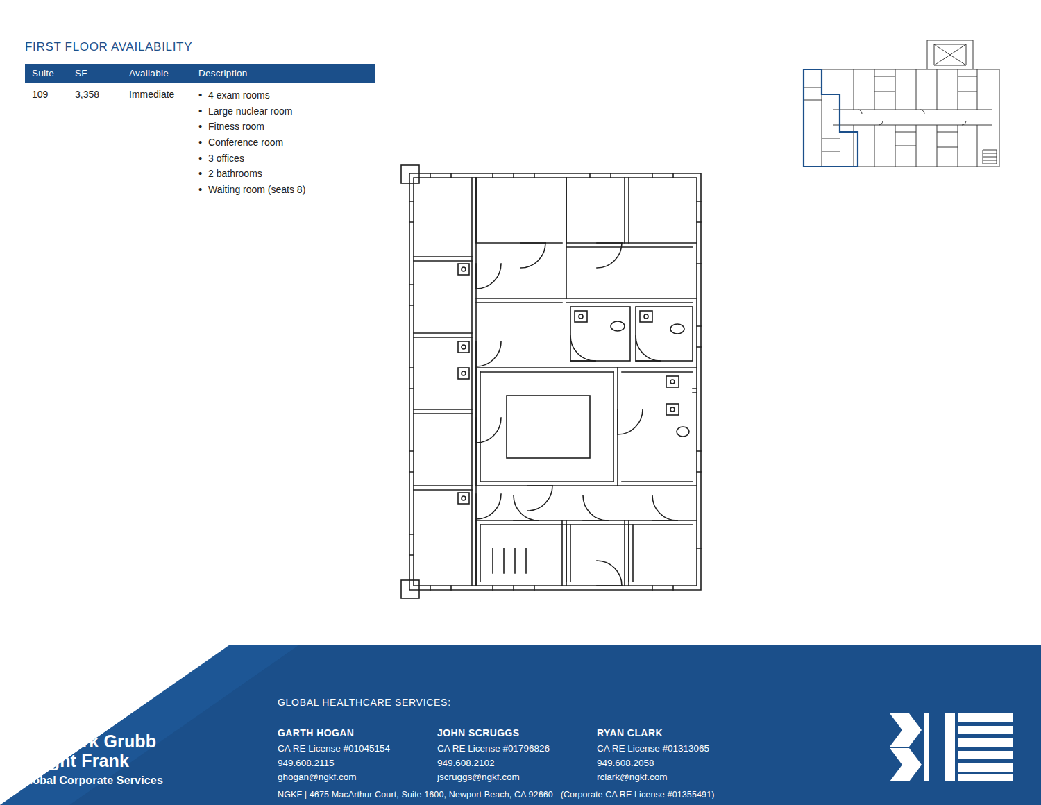First Floor Availability
| Suite | SF | Available | Description |
| --- | --- | --- | --- |
| 109 | 3,358 | Immediate | 4 exam rooms Large nuclear room Fitness room Conference room 3 offices 2 bathrooms Waiting room (seats 8) |
Newmark Grubb Knight Frank Global Corporate Services
Global Healthcare Services:
GARTH HOGAN
CA RE License #01045154
949.608.2115
ghogan@ngkf.com
JOHN SCRUGGS
CA RE License #01796826
949.608.2102
jscruggs@ngkf.com
RYAN CLARK
CA RE License #01313065
949.608.2058
rclark@ngkf.com
NGKF | 4675 MacArthur Court, Suite 1600, Newport Beach, CA 92660 (Corporate CA RE License #01355491)